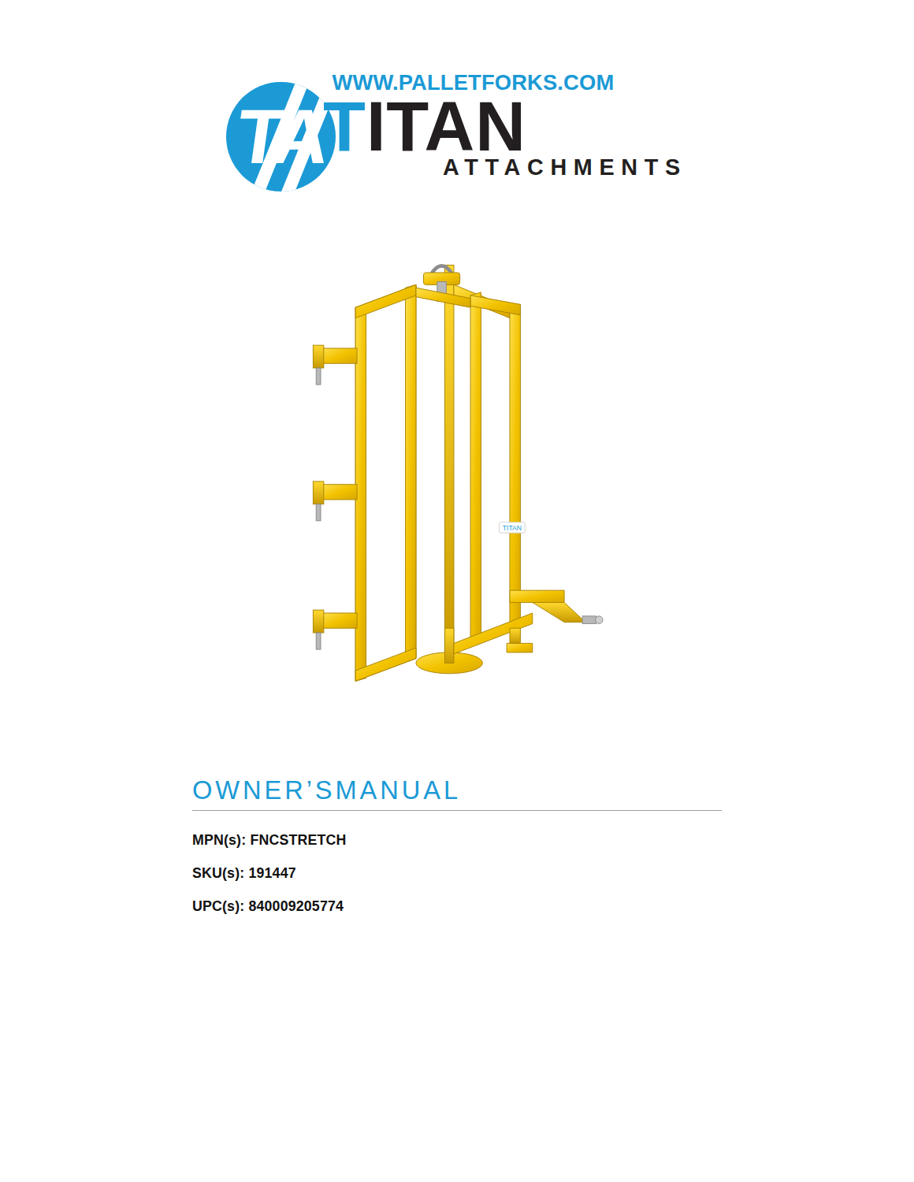TA
WWW.PALLETFORKS.COM
TITAN
ATTACHMENTS
TITAN
OWNER’SMANUAL
MPN(s): FNCSTRETCH
SKU(s): 191447
UPC(s): 840009205774